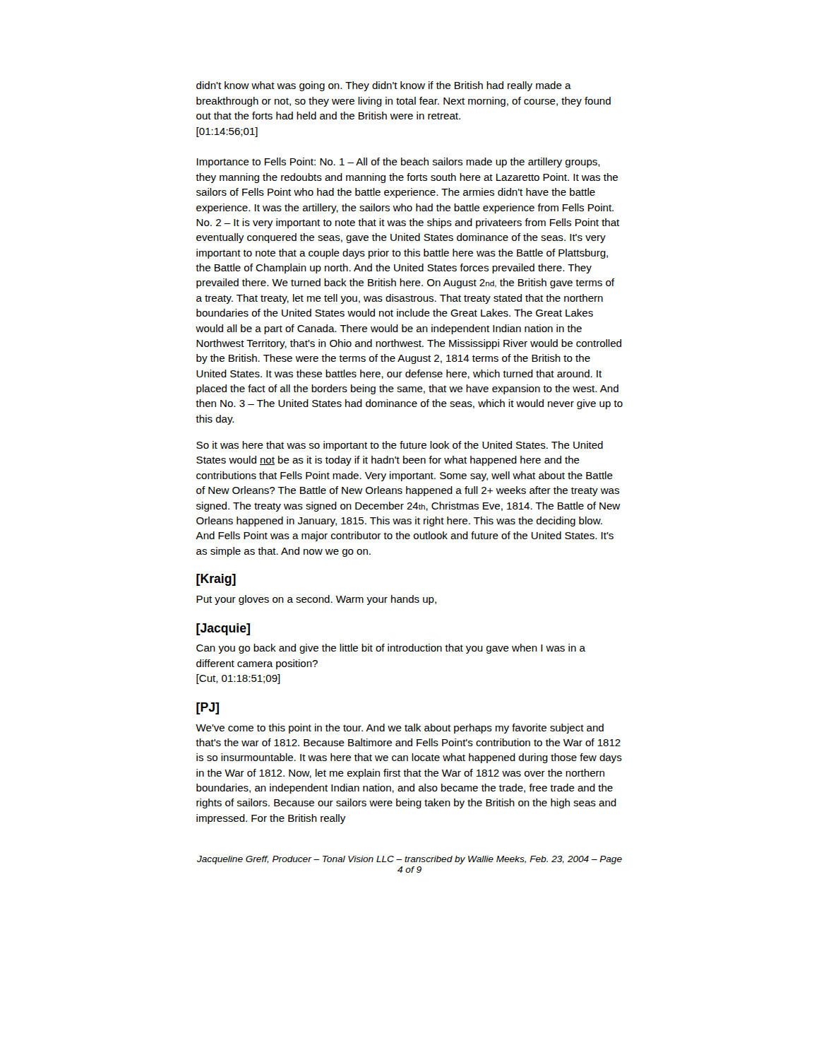didn't know what was going on. They didn't know if the British had really made a breakthrough or not, so they were living in total fear. Next morning, of course, they found out that the forts had held and the British were in retreat.
[01:14:56;01]
Importance to Fells Point: No. 1 – All of the beach sailors made up the artillery groups, they manning the redoubts and manning the forts south here at Lazaretto Point. It was the sailors of Fells Point who had the battle experience. The armies didn't have the battle experience. It was the artillery, the sailors who had the battle experience from Fells Point. No. 2 – It is very important to note that it was the ships and privateers from Fells Point that eventually conquered the seas, gave the United States dominance of the seas. It's very important to note that a couple days prior to this battle here was the Battle of Plattsburg, the Battle of Champlain up north. And the United States forces prevailed there. They prevailed there. We turned back the British here. On August 2nd, the British gave terms of a treaty. That treaty, let me tell you, was disastrous. That treaty stated that the northern boundaries of the United States would not include the Great Lakes. The Great Lakes would all be a part of Canada. There would be an independent Indian nation in the Northwest Territory, that's in Ohio and northwest. The Mississippi River would be controlled by the British. These were the terms of the August 2, 1814 terms of the British to the United States. It was these battles here, our defense here, which turned that around. It placed the fact of all the borders being the same, that we have expansion to the west. And then No. 3 – The United States had dominance of the seas, which it would never give up to this day.
So it was here that was so important to the future look of the United States. The United States would not be as it is today if it hadn't been for what happened here and the contributions that Fells Point made. Very important. Some say, well what about the Battle of New Orleans? The Battle of New Orleans happened a full 2+ weeks after the treaty was signed. The treaty was signed on December 24th, Christmas Eve, 1814. The Battle of New Orleans happened in January, 1815. This was it right here. This was the deciding blow. And Fells Point was a major contributor to the outlook and future of the United States. It's as simple as that. And now we go on.
[Kraig]
Put your gloves on a second. Warm your hands up,
[Jacquie]
Can you go back and give the little bit of introduction that you gave when I was in a different camera position?
[Cut, 01:18:51;09]
[PJ]
We've come to this point in the tour. And we talk about perhaps my favorite subject and that's the war of 1812. Because Baltimore and Fells Point's contribution to the War of 1812 is so insurmountable. It was here that we can locate what happened during those few days in the War of 1812. Now, let me explain first that the War of 1812 was over the northern boundaries, an independent Indian nation, and also became the trade, free trade and the rights of sailors. Because our sailors were being taken by the British on the high seas and impressed. For the British really
Jacqueline Greff, Producer – Tonal Vision LLC – transcribed by Wallie Meeks, Feb. 23, 2004 – Page 4 of 9